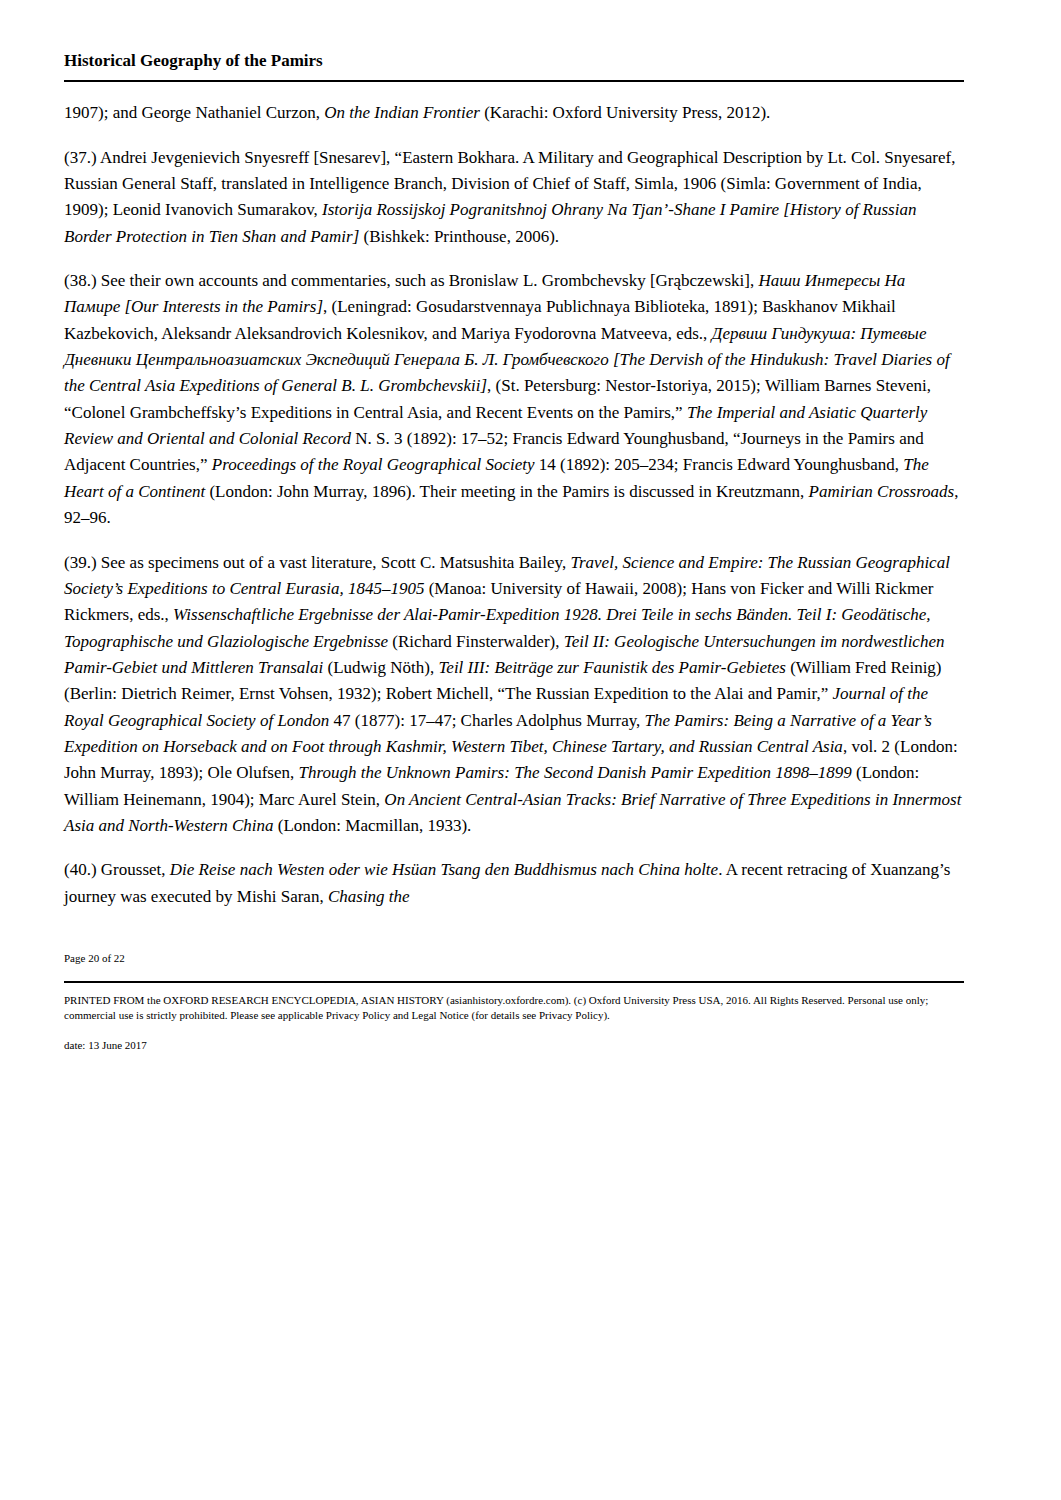Historical Geography of the Pamirs
1907); and George Nathaniel Curzon, On the Indian Frontier (Karachi: Oxford University Press, 2012).
(37.) Andrei Jevgenievich Snyesreff [Snesarev], “Eastern Bokhara. A Military and Geographical Description by Lt. Col. Snyesaref, Russian General Staff, translated in Intelligence Branch, Division of Chief of Staff, Simla, 1906 (Simla: Government of India, 1909); Leonid Ivanovich Sumarakov, Istorija Rossijskoj Pogranitshnoj Ohrany Na Tjan’-Shane I Pamire [History of Russian Border Protection in Tien Shan and Pamir] (Bishkek: Printhouse, 2006).
(38.) See their own accounts and commentaries, such as Bronislaw L. Grombchevsky [Grąbczewski], Наши Интересы На Памире [Our Interests in the Pamirs], (Leningrad: Gosudarstvennaya Publichnaya Biblioteka, 1891); Baskhanov Mikhail Kazbekovich, Aleksandr Aleksandrovich Kolesnikov, and Mariya Fyodorovna Matveeva, eds., Дервиш Гиндукуша: Путевые Дневники Центральноазиатских Экспедиций Генерала Б. Л. Громбчевского [The Dervish of the Hindukush: Travel Diaries of the Central Asia Expeditions of General B. L. Grombchevskii], (St. Petersburg: Nestor-Istoriya, 2015); William Barnes Steveni, “Colonel Grambcheffsky’s Expeditions in Central Asia, and Recent Events on the Pamirs,” The Imperial and Asiatic Quarterly Review and Oriental and Colonial Record N. S. 3 (1892): 17–52; Francis Edward Younghusband, “Journeys in the Pamirs and Adjacent Countries,” Proceedings of the Royal Geographical Society 14 (1892): 205–234; Francis Edward Younghusband, The Heart of a Continent (London: John Murray, 1896). Their meeting in the Pamirs is discussed in Kreutzmann, Pamirian Crossroads, 92–96.
(39.) See as specimens out of a vast literature, Scott C. Matsushita Bailey, Travel, Science and Empire: The Russian Geographical Society’s Expeditions to Central Eurasia, 1845–1905 (Manoa: University of Hawaii, 2008); Hans von Ficker and Willi Rickmer Rickmers, eds., Wissenschaftliche Ergebnisse der Alai-Pamir-Expedition 1928. Drei Teile in sechs Bänden. Teil I: Geodätische, Topographische und Glaziologische Ergebnisse (Richard Finsterwalder), Teil II: Geologische Untersuchungen im nordwestlichen Pamir-Gebiet und Mittleren Transalai (Ludwig Nöth), Teil III: Beiträge zur Faunistik des Pamir-Gebietes (William Fred Reinig) (Berlin: Dietrich Reimer, Ernst Vohsen, 1932); Robert Michell, “The Russian Expedition to the Alai and Pamir,” Journal of the Royal Geographical Society of London 47 (1877): 17–47; Charles Adolphus Murray, The Pamirs: Being a Narrative of a Year’s Expedition on Horseback and on Foot through Kashmir, Western Tibet, Chinese Tartary, and Russian Central Asia, vol. 2 (London: John Murray, 1893); Ole Olufsen, Through the Unknown Pamirs: The Second Danish Pamir Expedition 1898–1899 (London: William Heinemann, 1904); Marc Aurel Stein, On Ancient Central-Asian Tracks: Brief Narrative of Three Expeditions in Innermost Asia and North-Western China (London: Macmillan, 1933).
(40.) Grousset, Die Reise nach Westen oder wie Hsüan Tsang den Buddhismus nach China holte. A recent retracing of Xuanzang’s journey was executed by Mishi Saran, Chasing the
Page 20 of 22
PRINTED FROM the OXFORD RESEARCH ENCYCLOPEDIA, ASIAN HISTORY (asianhistory.oxfordre.com). (c) Oxford University Press USA, 2016. All Rights Reserved. Personal use only; commercial use is strictly prohibited. Please see applicable Privacy Policy and Legal Notice (for details see Privacy Policy).
date: 13 June 2017